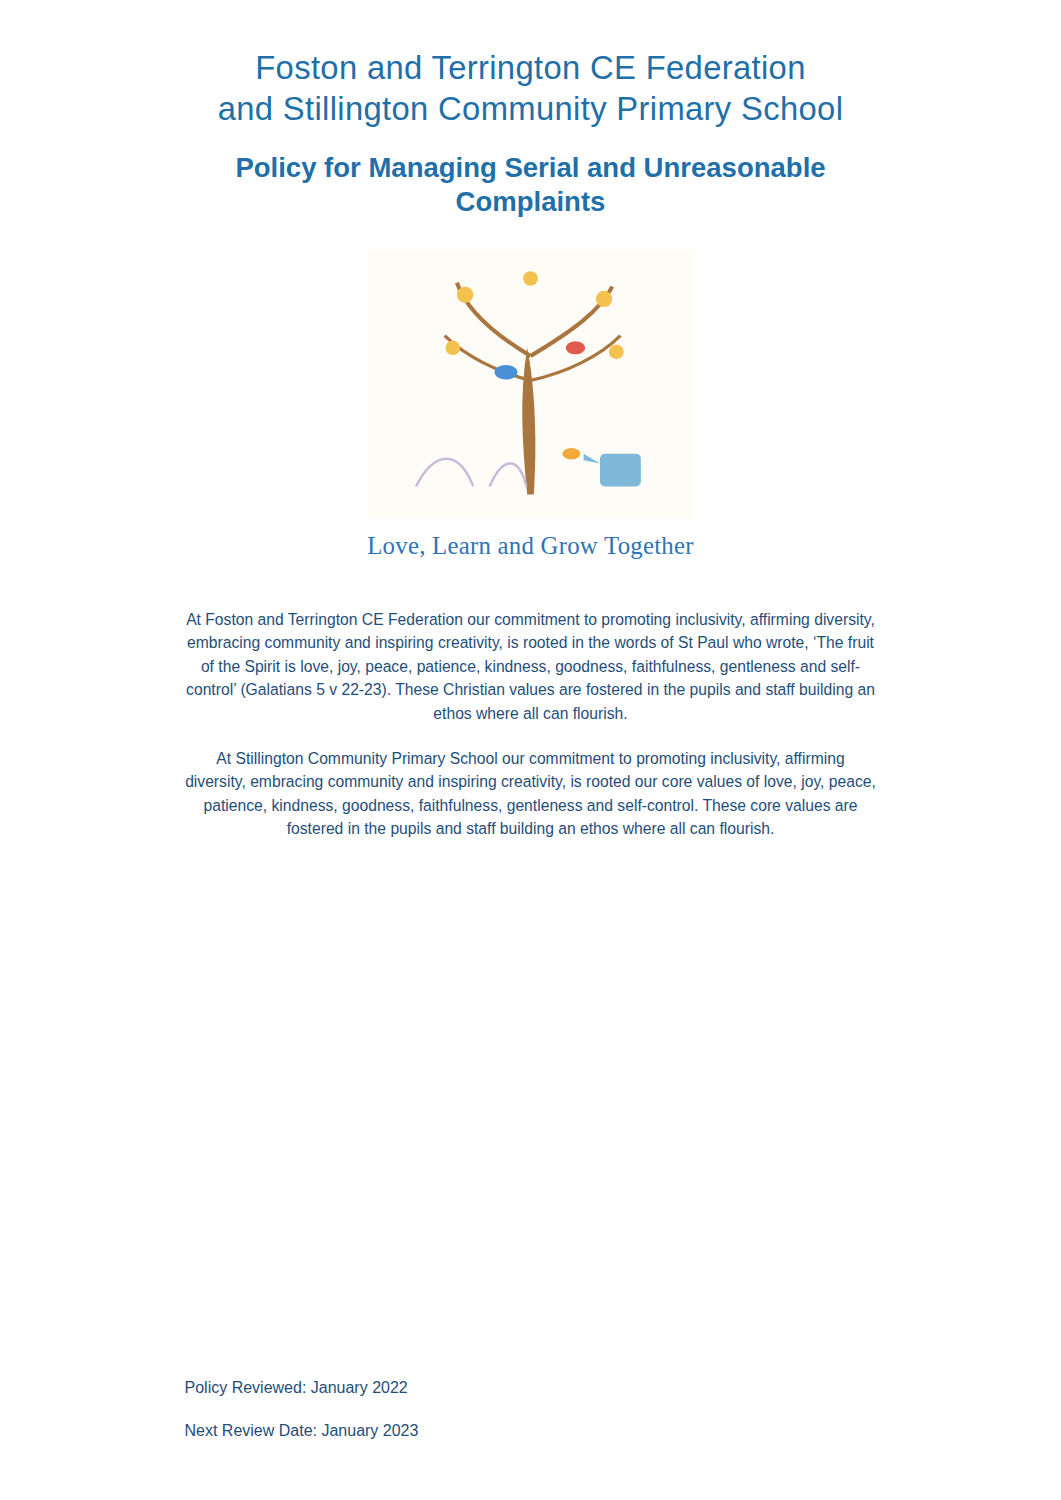Foston and Terrington CE Federation
and Stillington Community Primary School
Policy for Managing Serial and Unreasonable Complaints
Love, Learn and Grow Together
At Foston and Terrington CE Federation our commitment to promoting inclusivity, affirming diversity, embracing community and inspiring creativity, is rooted in the words of St Paul who wrote, ‘The fruit of the Spirit is love, joy, peace, patience, kindness, goodness, faithfulness, gentleness and self-control’ (Galatians 5 v 22-23). These Christian values are fostered in the pupils and staff building an ethos where all can flourish.
At Stillington Community Primary School our commitment to promoting inclusivity, affirming diversity, embracing community and inspiring creativity, is rooted our core values of love, joy, peace, patience, kindness, goodness, faithfulness, gentleness and self-control. These core values are fostered in the pupils and staff building an ethos where all can flourish.
Policy Reviewed: January 2022
Next Review Date: January 2023